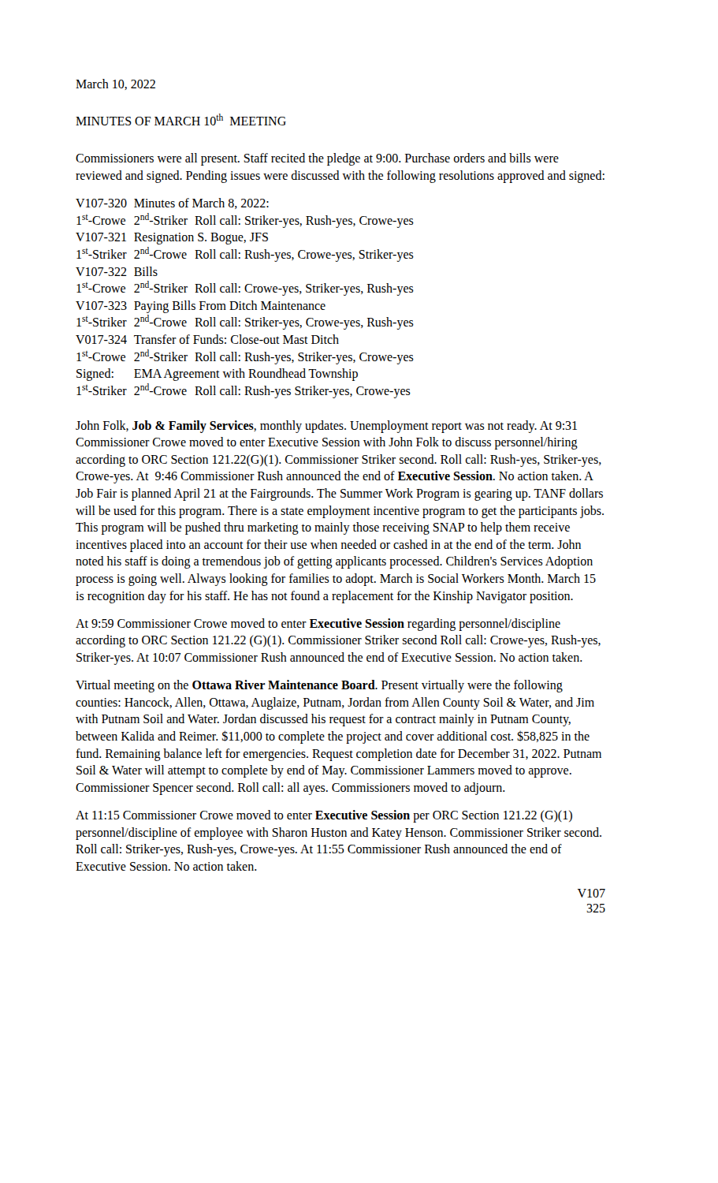March 10, 2022
MINUTES OF MARCH 10th MEETING
Commissioners were all present. Staff recited the pledge at 9:00. Purchase orders and bills were reviewed and signed. Pending issues were discussed with the following resolutions approved and signed:
| V107-320 | Minutes of March 8, 2022: |
| 1 st -Crowe | 2 nd -Striker | Roll call: Striker-yes, Rush-yes, Crowe-yes |
| V107-321 | Resignation S. Bogue, JFS |
| 1 st -Striker | 2 nd -Crowe | Roll call: Rush-yes, Crowe-yes, Striker-yes |
| V107-322 | Bills |
| 1 st -Crowe | 2 nd -Striker | Roll call: Crowe-yes, Striker-yes, Rush-yes |
| V107-323 | Paying Bills From Ditch Maintenance |
| 1 st -Striker | 2 nd -Crowe | Roll call: Striker-yes, Crowe-yes, Rush-yes |
| V017-324 | Transfer of Funds: Close-out Mast Ditch |
| 1 st -Crowe | 2 nd -Striker | Roll call: Rush-yes, Striker-yes, Crowe-yes |
| Signed: | EMA Agreement with Roundhead Township |
| 1 st -Striker | 2 nd -Crowe | Roll call: Rush-yes Striker-yes, Crowe-yes |
John Folk, Job & Family Services, monthly updates. Unemployment report was not ready. At 9:31 Commissioner Crowe moved to enter Executive Session with John Folk to discuss personnel/hiring according to ORC Section 121.22(G)(1). Commissioner Striker second. Roll call: Rush-yes, Striker-yes, Crowe-yes. At 9:46 Commissioner Rush announced the end of Executive Session. No action taken. A Job Fair is planned April 21 at the Fairgrounds. The Summer Work Program is gearing up. TANF dollars will be used for this program. There is a state employment incentive program to get the participants jobs. This program will be pushed thru marketing to mainly those receiving SNAP to help them receive incentives placed into an account for their use when needed or cashed in at the end of the term. John noted his staff is doing a tremendous job of getting applicants processed. Children's Services Adoption process is going well. Always looking for families to adopt. March is Social Workers Month. March 15 is recognition day for his staff. He has not found a replacement for the Kinship Navigator position.
At 9:59 Commissioner Crowe moved to enter Executive Session regarding personnel/discipline according to ORC Section 121.22 (G)(1). Commissioner Striker second Roll call: Crowe-yes, Rush-yes, Striker-yes. At 10:07 Commissioner Rush announced the end of Executive Session. No action taken.
Virtual meeting on the Ottawa River Maintenance Board. Present virtually were the following counties: Hancock, Allen, Ottawa, Auglaize, Putnam, Jordan from Allen County Soil & Water, and Jim with Putnam Soil and Water. Jordan discussed his request for a contract mainly in Putnam County, between Kalida and Reimer. $11,000 to complete the project and cover additional cost. $58,825 in the fund. Remaining balance left for emergencies. Request completion date for December 31, 2022. Putnam Soil & Water will attempt to complete by end of May. Commissioner Lammers moved to approve. Commissioner Spencer second. Roll call: all ayes. Commissioners moved to adjourn.
At 11:15 Commissioner Crowe moved to enter Executive Session per ORC Section 121.22 (G)(1) personnel/discipline of employee with Sharon Huston and Katey Henson. Commissioner Striker second. Roll call: Striker-yes, Rush-yes, Crowe-yes. At 11:55 Commissioner Rush announced the end of Executive Session. No action taken.
V107
325